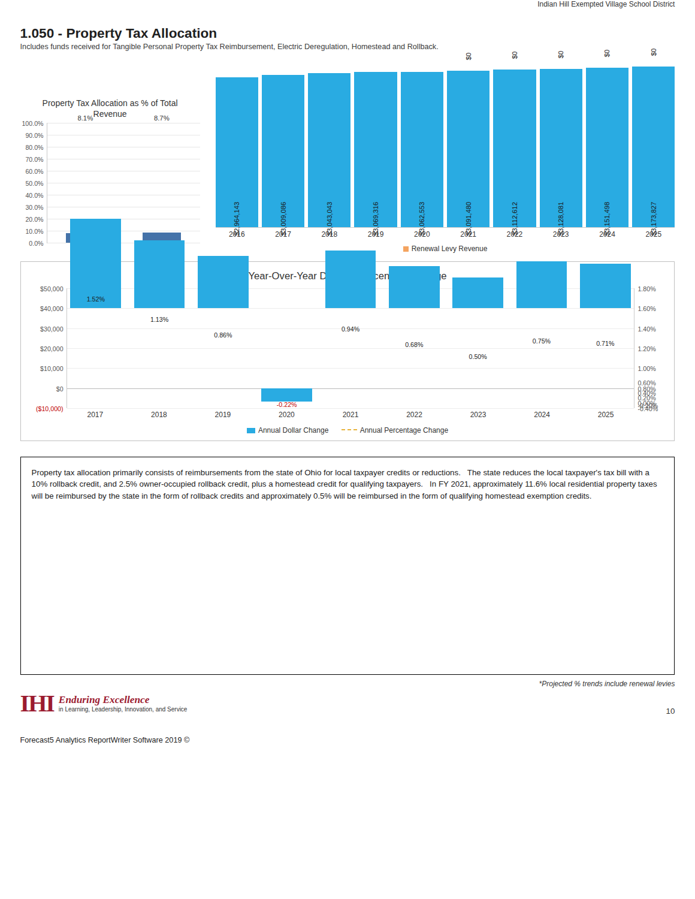Indian Hill Exempted Village School District
1.050 - Property Tax Allocation
Includes funds received for Tangible Personal Property Tax Reimbursement, Electric Deregulation, Homestead and Rollback.
Property Tax Allocation as % of Total
Revenue
100.0%
90.0%
80.0%
70.0%
60.0%
50.0%
40.0%
30.0%
20.0%
10.0%
0.0%
8.1%
8.7%
2020 2025
$2,964,143
$3,009,086
$3,043,043
$3,069,316
$3,062,553
$3,091,480$0
$3,112,612$0
$3,128,081$0
$3,151,498$0
$3,173,827$0
20162017201820192020 20212022202320242025
Renewal Levy Revenue
Year-Over-Year Dollar & Percentage Change
$50,000 1.80%
$40,000 1.60%
$30,000 1.40%
$20,000 1.20%
$10,000 1.00%
$0 0.80%
($10,000) -0.40%
0.20%
0.40%
0.00%
-0.20%
0.60%
1.52%
1.13%
0.86%
-0.22%
0.94%
0.68%
0.50%
0.75%
0.71%
20172018201920202021 2022202320242025
Annual Dollar Change Annual Percentage Change
Property tax allocation primarily consists of reimbursements from the state of Ohio for local taxpayer credits or reductions. The state reduces the local taxpayer's tax bill with a 10% rollback credit, and 2.5% owner-occupied rollback credit, plus a homestead credit for qualifying taxpayers. In FY 2021, approximately 11.6% local residential property taxes will be reimbursed by the state in the form of rollback credits and approximately 0.5% will be reimbursed in the form of qualifying homestead exemption credits.
*Projected % trends include renewal levies
IHI
Enduring Excellence
in Learning, Leadership, Innovation, and Service
10
Forecast5 Analytics ReportWriter Software 2019 ©